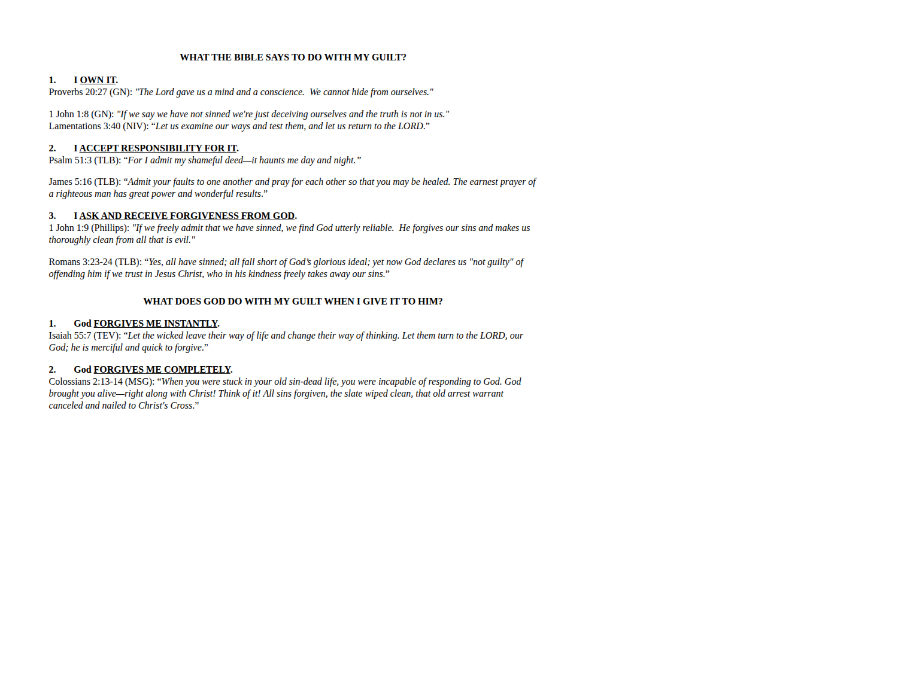WHAT THE BIBLE SAYS TO DO WITH MY GUILT?
1. I OWN IT.
Proverbs 20:27 (GN): "The Lord gave us a mind and a conscience. We cannot hide from ourselves."
1 John 1:8 (GN): "If we say we have not sinned we're just deceiving ourselves and the truth is not in us."
Lamentations 3:40 (NIV): “Let us examine our ways and test them, and let us return to the LORD.”
2. I ACCEPT RESPONSIBILITY FOR IT.
Psalm 51:3 (TLB): “For I admit my shameful deed—it haunts me day and night.”
James 5:16 (TLB): “Admit your faults to one another and pray for each other so that you may be healed. The earnest prayer of a righteous man has great power and wonderful results.”
3. I ASK AND RECEIVE FORGIVENESS FROM GOD.
1 John 1:9 (Phillips): "If we freely admit that we have sinned, we find God utterly reliable. He forgives our sins and makes us thoroughly clean from all that is evil."
Romans 3:23-24 (TLB): “Yes, all have sinned; all fall short of God’s glorious ideal; yet now God declares us "not guilty" of offending him if we trust in Jesus Christ, who in his kindness freely takes away our sins.”
WHAT DOES GOD DO WITH MY GUILT WHEN I GIVE IT TO HIM?
1. God FORGIVES ME INSTANTLY.
Isaiah 55:7 (TEV): “Let the wicked leave their way of life and change their way of thinking. Let them turn to the LORD, our God; he is merciful and quick to forgive.”
2. God FORGIVES ME COMPLETELY.
Colossians 2:13-14 (MSG): “When you were stuck in your old sin-dead life, you were incapable of responding to God. God brought you alive—right along with Christ! Think of it! All sins forgiven, the slate wiped clean, that old arrest warrant canceled and nailed to Christ's Cross.”